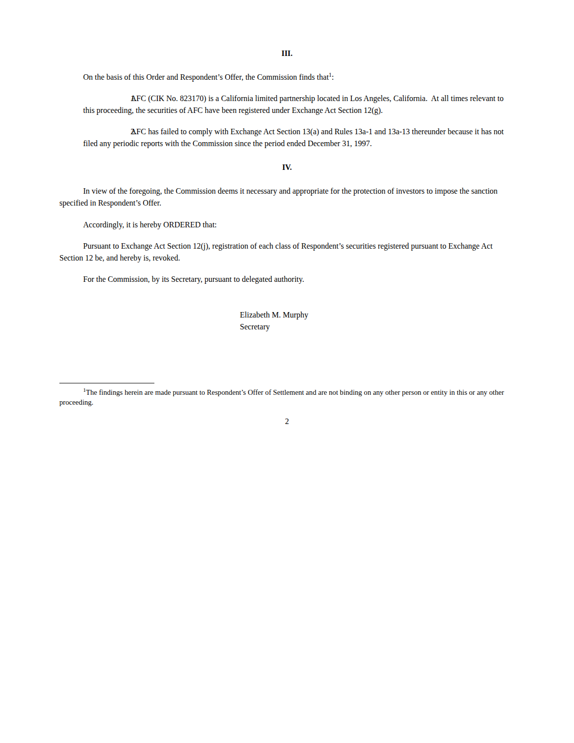III.
On the basis of this Order and Respondent’s Offer, the Commission finds that1:
1. AFC (CIK No. 823170) is a California limited partnership located in Los Angeles, California. At all times relevant to this proceeding, the securities of AFC have been registered under Exchange Act Section 12(g).
2. AFC has failed to comply with Exchange Act Section 13(a) and Rules 13a-1 and 13a-13 thereunder because it has not filed any periodic reports with the Commission since the period ended December 31, 1997.
IV.
In view of the foregoing, the Commission deems it necessary and appropriate for the protection of investors to impose the sanction specified in Respondent’s Offer.
Accordingly, it is hereby ORDERED that:
Pursuant to Exchange Act Section 12(j), registration of each class of Respondent’s securities registered pursuant to Exchange Act Section 12 be, and hereby is, revoked.
For the Commission, by its Secretary, pursuant to delegated authority.
Elizabeth M. Murphy
Secretary
1The findings herein are made pursuant to Respondent’s Offer of Settlement and are not binding on any other person or entity in this or any other proceeding.
2